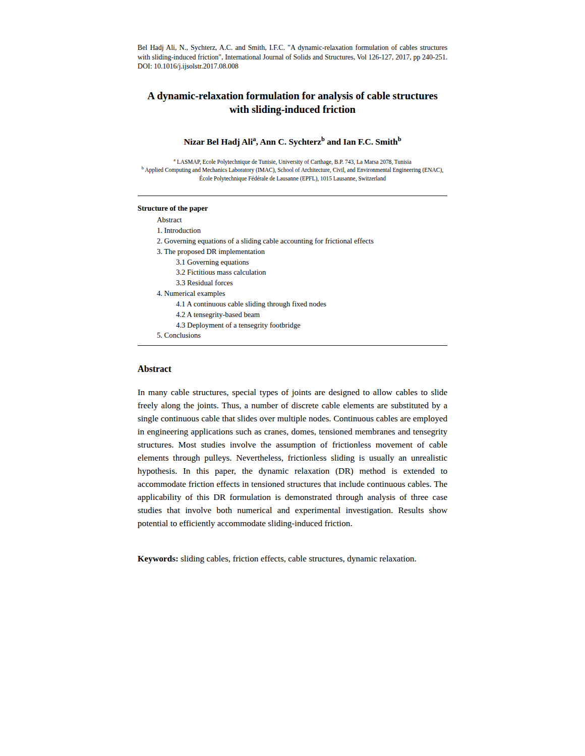Bel Hadj Ali, N., Sychterz, A.C. and Smith, I.F.C. "A dynamic-relaxation formulation of cables structures with sliding-induced friction", International Journal of Solids and Structures, Vol 126-127, 2017, pp 240-251. DOI: 10.1016/j.ijsolstr.2017.08.008
A dynamic-relaxation formulation for analysis of cable structures with sliding-induced friction
Nizar Bel Hadj Alia, Ann C. Sychterzb and Ian F.C. Smithb
a LASMAP, Ecole Polytechnique de Tunisie, University of Carthage, B.P. 743, La Marsa 2078, Tunisia
b Applied Computing and Mechanics Laboratory (IMAC), School of Architecture, Civil, and Environmental Engineering (ENAC),
École Polytechnique Fédérale de Lausanne (EPFL), 1015 Lausanne, Switzerland
Structure of the paper
Abstract
1. Introduction
2. Governing equations of a sliding cable accounting for frictional effects
3. The proposed DR implementation
3.1 Governing equations
3.2 Fictitious mass calculation
3.3 Residual forces
4. Numerical examples
4.1 A continuous cable sliding through fixed nodes
4.2 A tensegrity-based beam
4.3 Deployment of a tensegrity footbridge
5. Conclusions
Abstract
In many cable structures, special types of joints are designed to allow cables to slide freely along the joints. Thus, a number of discrete cable elements are substituted by a single continuous cable that slides over multiple nodes. Continuous cables are employed in engineering applications such as cranes, domes, tensioned membranes and tensegrity structures. Most studies involve the assumption of frictionless movement of cable elements through pulleys. Nevertheless, frictionless sliding is usually an unrealistic hypothesis. In this paper, the dynamic relaxation (DR) method is extended to accommodate friction effects in tensioned structures that include continuous cables. The applicability of this DR formulation is demonstrated through analysis of three case studies that involve both numerical and experimental investigation. Results show potential to efficiently accommodate sliding-induced friction.
Keywords: sliding cables, friction effects, cable structures, dynamic relaxation.